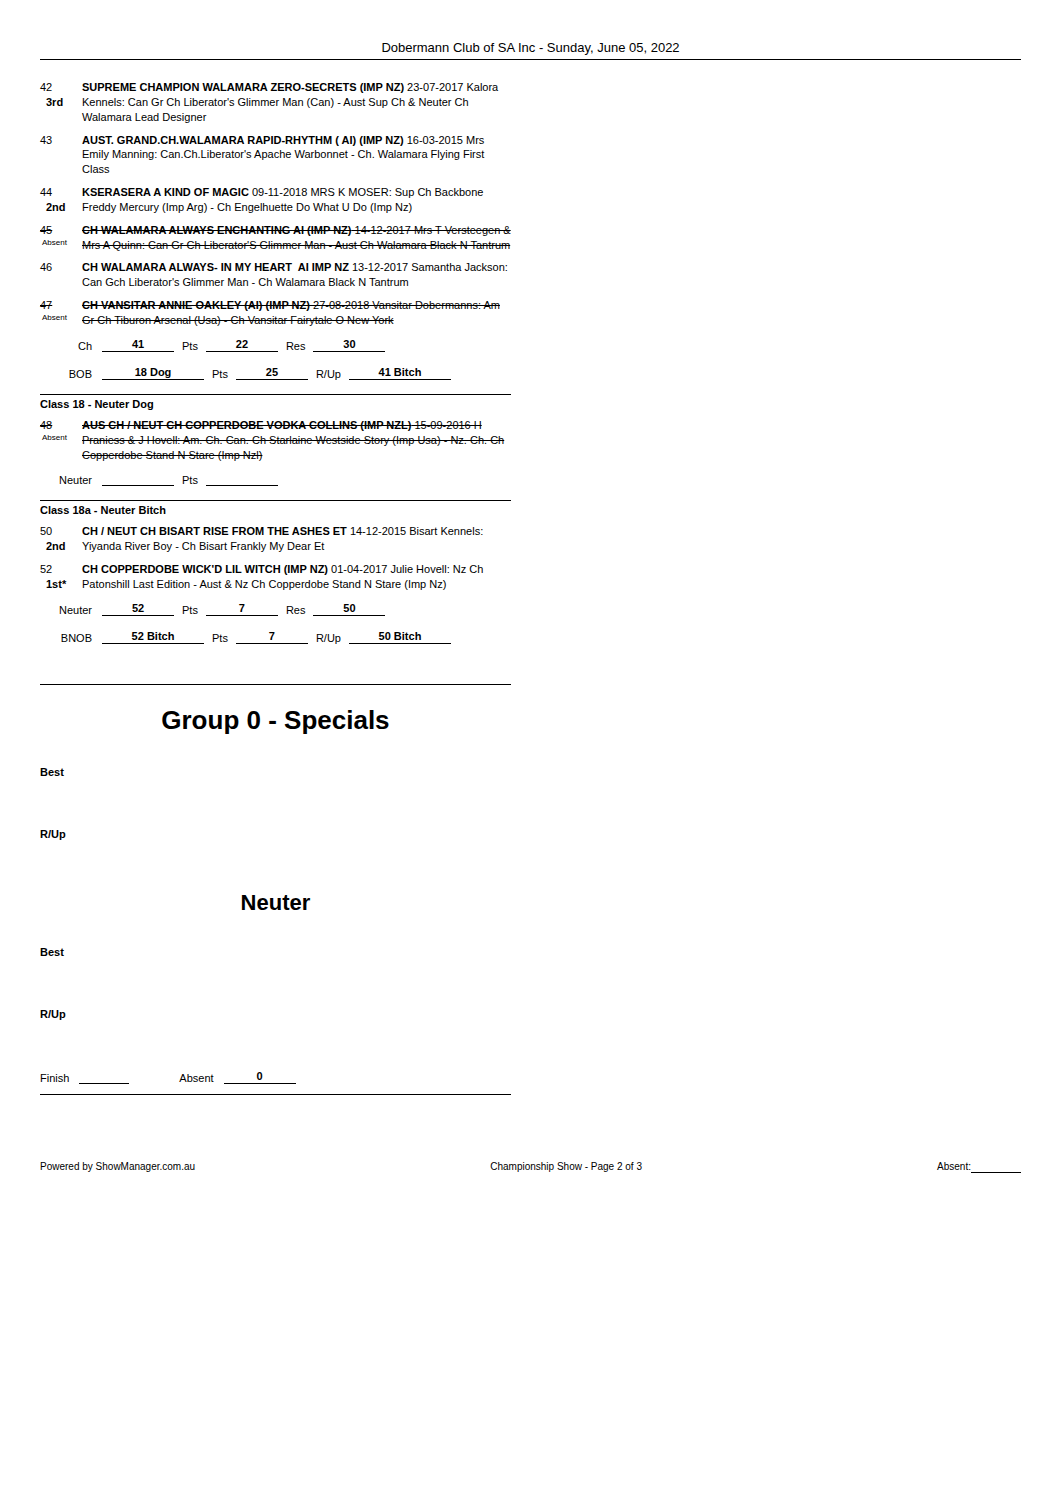Dobermann Club of SA Inc - Sunday, June 05, 2022
42
3rd
SUPREME CHAMPION WALAMARA ZERO-SECRETS (IMP NZ) 23-07-2017 Kalora Kennels: Can Gr Ch Liberator's Glimmer Man (Can) - Aust Sup Ch & Neuter Ch Walamara Lead Designer
43
AUST. GRAND.CH.WALAMARA RAPID-RHYTHM ( AI) (IMP NZ) 16-03-2015 Mrs Emily Manning: Can.Ch.Liberator's Apache Warbonnet - Ch. Walamara Flying First Class
44
2nd
KSERASERA A KIND OF MAGIC 09-11-2018 MRS K MOSER: Sup Ch Backbone Freddy Mercury (Imp Arg) - Ch Engelhuette Do What U Do (Imp Nz)
45
Absent
CH WALAMARA ALWAYS ENCHANTING AI (IMP NZ) 14-12-2017 Mrs T Versteegen & Mrs A Quinn: Can Gr Ch Liberator'S Glimmer Man - Aust Ch Walamara Black N Tantrum
46
CH WALAMARA ALWAYS- IN MY HEART AI IMP NZ 13-12-2017 Samantha Jackson: Can Gch Liberator's Glimmer Man - Ch Walamara Black N Tantrum
47
Absent
CH VANSITAR ANNIE OAKLEY (AI) (IMP NZ) 27-08-2018 Vansitar Dobermanns: Am Gr Ch Tiburon Arsenal (Usa) - Ch Vansitar Fairytale O New York
Ch
41
Pts
22
Res
30
BOB
18 Dog
Pts
25
R/Up
41 Bitch
Class 18 - Neuter Dog
48
Absent
AUS CH / NEUT CH COPPERDOBE VODKA COLLINS (IMP NZL) 15-09-2016 H Praniess & J Hovell: Am. Ch. Can. Ch Starlaine Westside Story (Imp Usa) - Nz. Ch. Ch Copperdobe Stand N Stare (Imp Nzl)
Neuter
Pts
Class 18a - Neuter Bitch
50
2nd
CH / NEUT CH BISART RISE FROM THE ASHES ET 14-12-2015 Bisart Kennels: Yiyanda River Boy - Ch Bisart Frankly My Dear Et
52
1st*
CH COPPERDOBE WICK'D LIL WITCH (IMP NZ) 01-04-2017 Julie Hovell: Nz Ch Patonshill Last Edition - Aust & Nz Ch Copperdobe Stand N Stare (Imp Nz)
Neuter
52
Pts
7
Res
50
BNOB
52 Bitch
Pts
7
R/Up
50 Bitch
Group 0 - Specials
Best
R/Up
Neuter
Best
R/Up
Finish Absent 0
Powered by ShowManager.com.au Championship Show - Page 2 of 3 Absent: